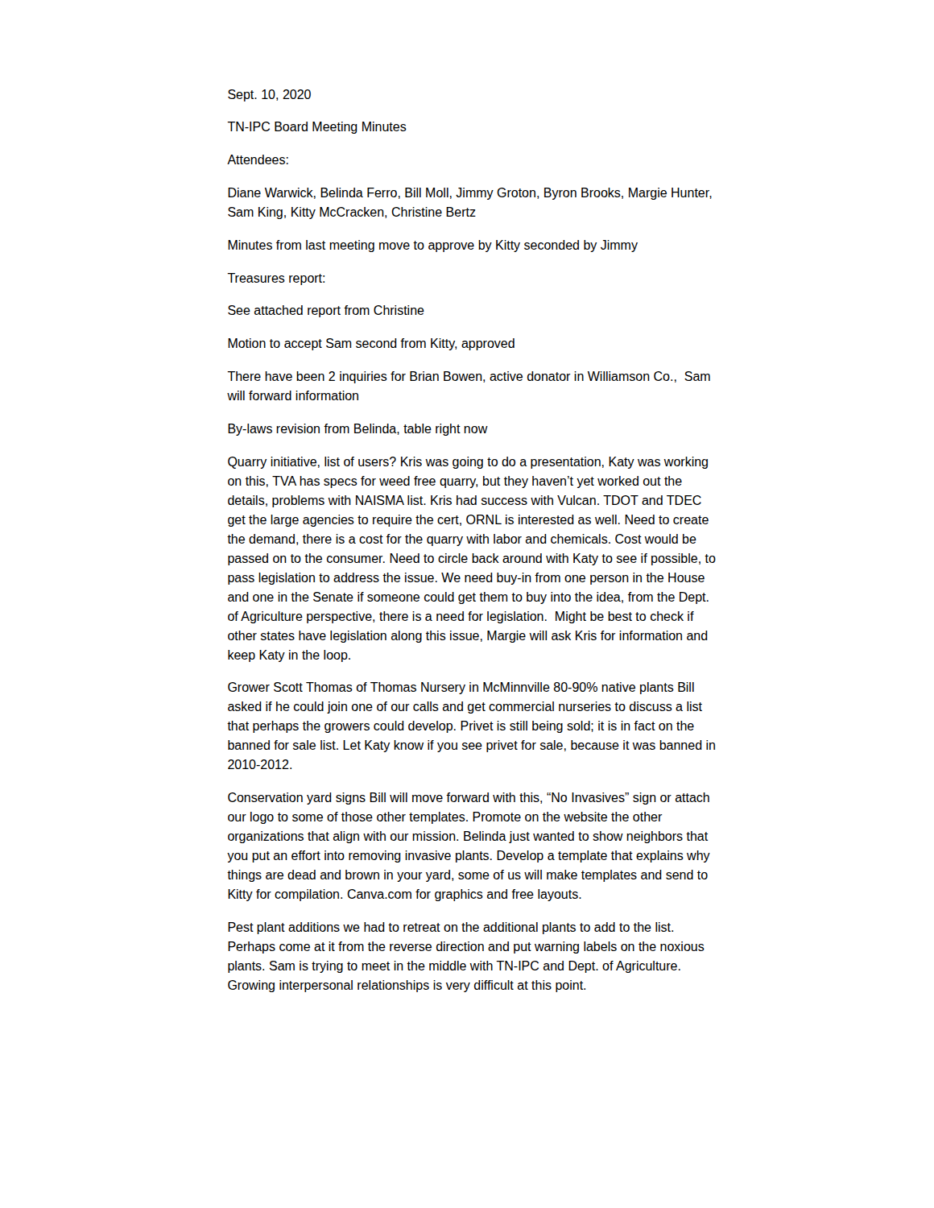Sept. 10, 2020
TN-IPC Board Meeting Minutes
Attendees:
Diane Warwick, Belinda Ferro, Bill Moll, Jimmy Groton, Byron Brooks, Margie Hunter, Sam King, Kitty McCracken, Christine Bertz
Minutes from last meeting move to approve by Kitty seconded by Jimmy
Treasures report:
See attached report from Christine
Motion to accept Sam second from Kitty, approved
There have been 2 inquiries for Brian Bowen, active donator in Williamson Co., Sam will forward information
By-laws revision from Belinda, table right now
Quarry initiative, list of users? Kris was going to do a presentation, Katy was working on this, TVA has specs for weed free quarry, but they haven’t yet worked out the details, problems with NAISMA list. Kris had success with Vulcan. TDOT and TDEC get the large agencies to require the cert, ORNL is interested as well. Need to create the demand, there is a cost for the quarry with labor and chemicals. Cost would be passed on to the consumer. Need to circle back around with Katy to see if possible, to pass legislation to address the issue. We need buy-in from one person in the House and one in the Senate if someone could get them to buy into the idea, from the Dept. of Agriculture perspective, there is a need for legislation. Might be best to check if other states have legislation along this issue, Margie will ask Kris for information and keep Katy in the loop.
Grower Scott Thomas of Thomas Nursery in McMinnville 80-90% native plants Bill asked if he could join one of our calls and get commercial nurseries to discuss a list that perhaps the growers could develop. Privet is still being sold; it is in fact on the banned for sale list. Let Katy know if you see privet for sale, because it was banned in 2010-2012.
Conservation yard signs Bill will move forward with this, “No Invasives” sign or attach our logo to some of those other templates. Promote on the website the other organizations that align with our mission. Belinda just wanted to show neighbors that you put an effort into removing invasive plants. Develop a template that explains why things are dead and brown in your yard, some of us will make templates and send to Kitty for compilation. Canva.com for graphics and free layouts.
Pest plant additions we had to retreat on the additional plants to add to the list. Perhaps come at it from the reverse direction and put warning labels on the noxious plants. Sam is trying to meet in the middle with TN-IPC and Dept. of Agriculture. Growing interpersonal relationships is very difficult at this point.